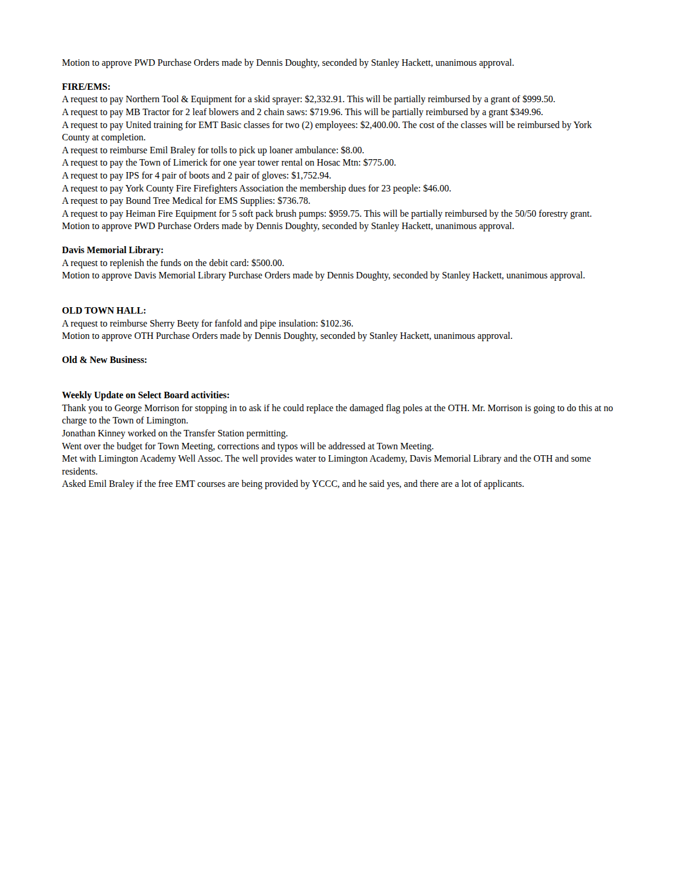Motion to approve PWD Purchase Orders made by Dennis Doughty, seconded by Stanley Hackett, unanimous approval.
FIRE/EMS:
A request to pay Northern Tool & Equipment for a skid sprayer: $2,332.91. This will be partially reimbursed by a grant of $999.50.
A request to pay MB Tractor for 2 leaf blowers and 2 chain saws: $719.96. This will be partially reimbursed by a grant $349.96.
A request to pay United training for EMT Basic classes for two (2) employees: $2,400.00. The cost of the classes will be reimbursed by York County at completion.
A request to reimburse Emil Braley for tolls to pick up loaner ambulance: $8.00.
A request to pay the Town of Limerick for one year tower rental on Hosac Mtn: $775.00.
A request to pay IPS for 4 pair of boots and 2 pair of gloves: $1,752.94.
A request to pay York County Fire Firefighters Association the membership dues for 23 people: $46.00.
A request to pay Bound Tree Medical for EMS Supplies: $736.78.
A request to pay Heiman Fire Equipment for 5 soft pack brush pumps: $959.75. This will be partially reimbursed by the 50/50 forestry grant.
Motion to approve PWD Purchase Orders made by Dennis Doughty, seconded by Stanley Hackett, unanimous approval.
Davis Memorial Library:
A request to replenish the funds on the debit card: $500.00.
Motion to approve Davis Memorial Library Purchase Orders made by Dennis Doughty, seconded by Stanley Hackett, unanimous approval.
OLD TOWN HALL:
A request to reimburse Sherry Beety for fanfold and pipe insulation: $102.36.
Motion to approve OTH Purchase Orders made by Dennis Doughty, seconded by Stanley Hackett, unanimous approval.
Old & New Business:
Weekly Update on Select Board activities:
Thank you to George Morrison for stopping in to ask if he could replace the damaged flag poles at the OTH. Mr. Morrison is going to do this at no charge to the Town of Limington.
Jonathan Kinney worked on the Transfer Station permitting.
Went over the budget for Town Meeting, corrections and typos will be addressed at Town Meeting.
Met with Limington Academy Well Assoc. The well provides water to Limington Academy, Davis Memorial Library and the OTH and some residents.
Asked Emil Braley if the free EMT courses are being provided by YCCC, and he said yes, and there are a lot of applicants.